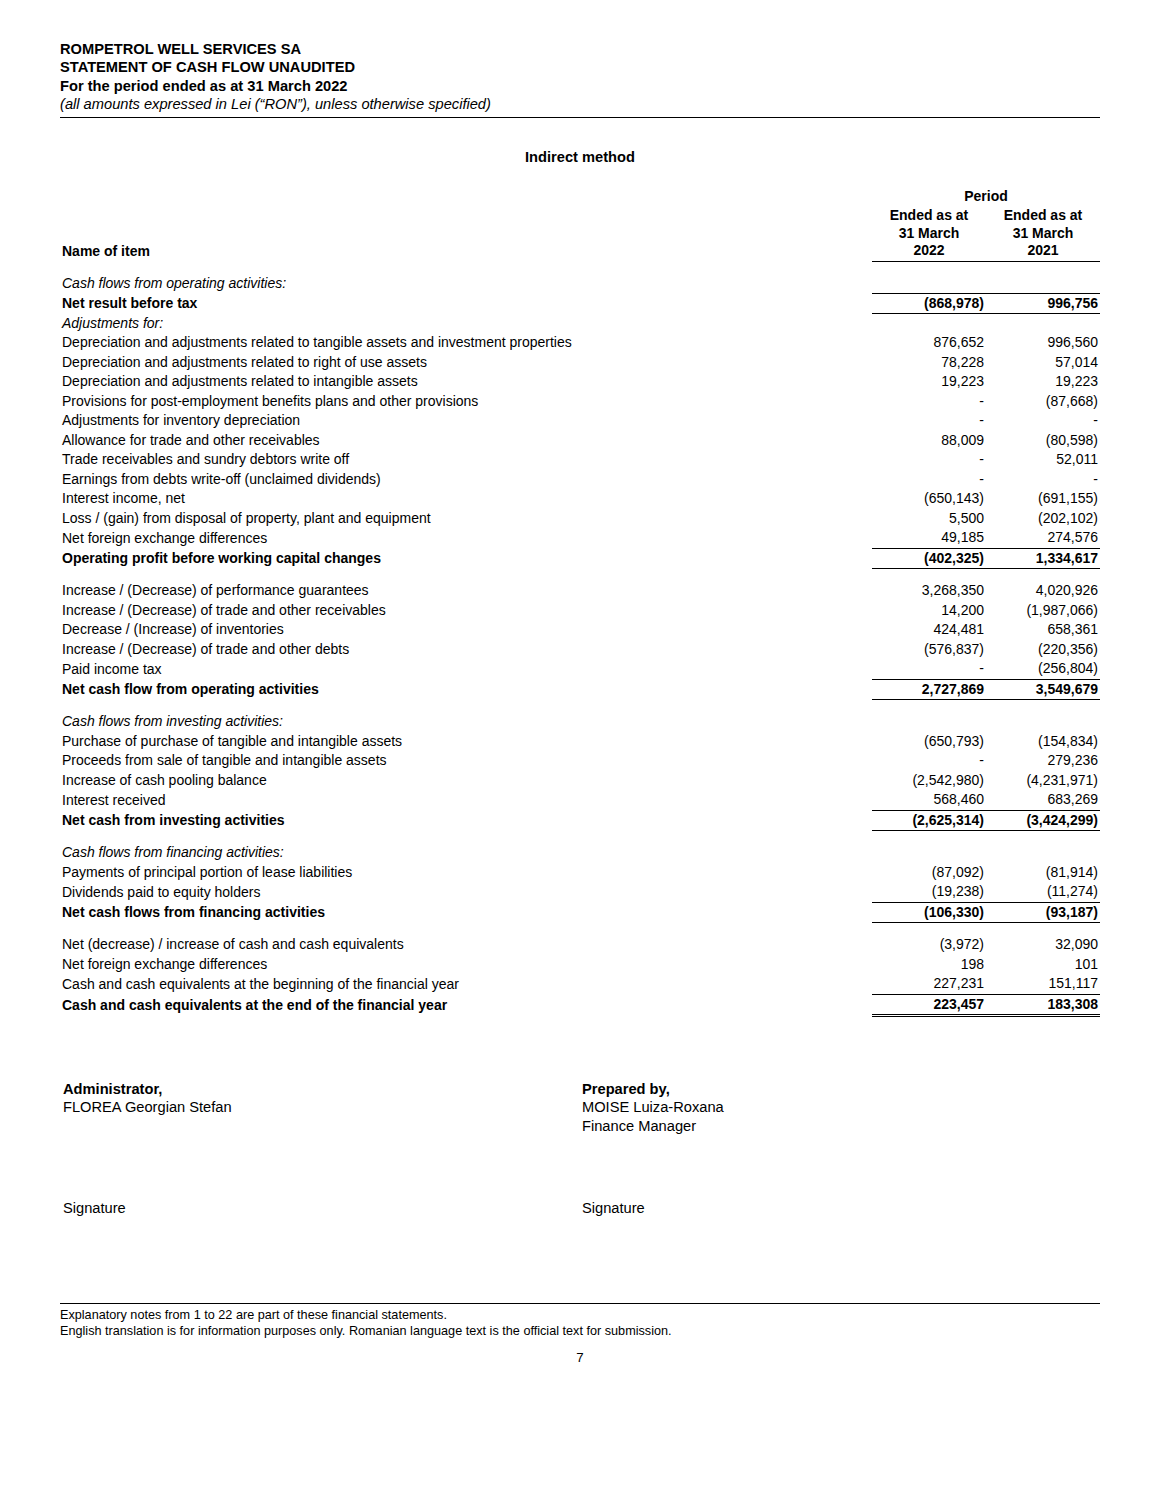ROMPETROL WELL SERVICES SA
STATEMENT OF CASH FLOW UNAUDITED
For the period ended as at 31 March 2022
(all amounts expressed in Lei (“RON”), unless otherwise specified)
Indirect method
| | Period |
| Name of item | Ended as at 31 March 2022 | Ended as at 31 March 2021 |
| Cash flows from operating activities: | | |
| Net result before tax | (868,978) | 996,756 |
| Adjustments for: | | |
| Depreciation and adjustments related to tangible assets and investment properties | 876,652 | 996,560 |
| Depreciation and adjustments related to right of use assets | 78,228 | 57,014 |
| Depreciation and adjustments related to intangible assets | 19,223 | 19,223 |
| Provisions for post-employment benefits plans and other provisions | - | (87,668) |
| Adjustments for inventory depreciation | - | - |
| Allowance for trade and other receivables | 88,009 | (80,598) |
| Trade receivables and sundry debtors write off | - | 52,011 |
| Earnings from debts write-off (unclaimed dividends) | - | - |
| Interest income, net | (650,143) | (691,155) |
| Loss / (gain) from disposal of property, plant and equipment | 5,500 | (202,102) |
| Net foreign exchange differences | 49,185 | 274,576 |
| Operating profit before working capital changes | (402,325) | 1,334,617 |
| Increase / (Decrease) of performance guarantees | 3,268,350 | 4,020,926 |
| Increase / (Decrease) of trade and other receivables | 14,200 | (1,987,066) |
| Decrease / (Increase) of inventories | 424,481 | 658,361 |
| Increase / (Decrease) of trade and other debts | (576,837) | (220,356) |
| Paid income tax | - | (256,804) |
| Net cash flow from operating activities | 2,727,869 | 3,549,679 |
| Cash flows from investing activities: | | |
| Purchase of purchase of tangible and intangible assets | (650,793) | (154,834) |
| Proceeds from sale of tangible and intangible assets | - | 279,236 |
| Increase of cash pooling balance | (2,542,980) | (4,231,971) |
| Interest received | 568,460 | 683,269 |
| Net cash from investing activities | (2,625,314) | (3,424,299) |
| Cash flows from financing activities: | | |
| Payments of principal portion of lease liabilities | (87,092) | (81,914) |
| Dividends paid to equity holders | (19,238) | (11,274) |
| Net cash flows from financing activities | (106,330) | (93,187) |
| Net (decrease) / increase of cash and cash equivalents | (3,972) | 32,090 |
| Net foreign exchange differences | 198 | 101 |
| Cash and cash equivalents at the beginning of the financial year | 227,231 | 151,117 |
| Cash and cash equivalents at the end of the financial year | 223,457 | 183,308 |
| Administrator, FLOREA Georgian Stefan | Prepared by, MOISE Luiza-Roxana Finance Manager |
| Signature | Signature |
Explanatory notes from 1 to 22 are part of these financial statements.
English translation is for information purposes only. Romanian language text is the official text for submission.
7